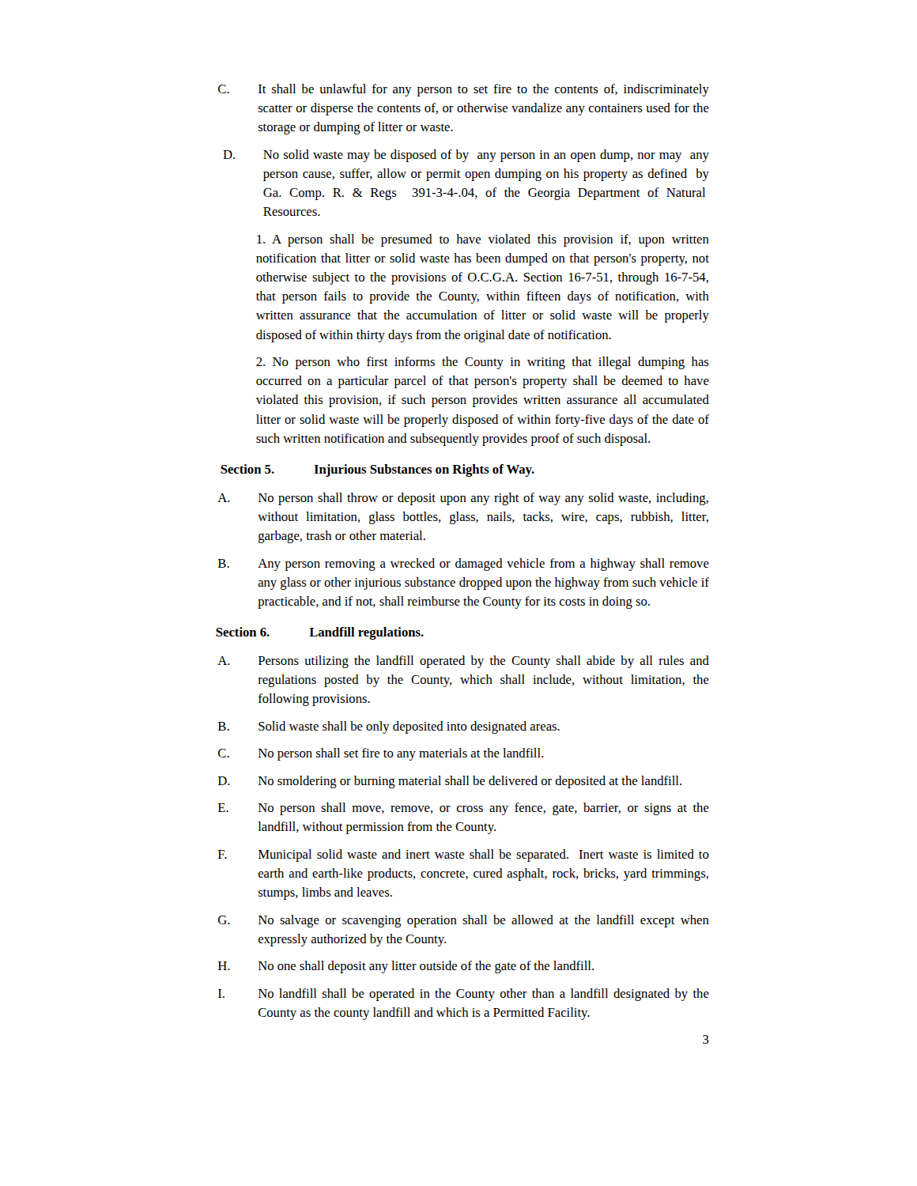C.
It shall be unlawful for any person to set fire to the contents of, indiscriminately scatter or disperse the contents of, or otherwise vandalize any containers used for the storage or dumping of litter or waste.
D.
No solid waste may be disposed of by any person in an open dump, nor may any person cause, suffer, allow or permit open dumping on his property as defined by Ga. Comp. R. & Regs 391-3-4-.04, of the Georgia Department of Natural Resources.
1. A person shall be presumed to have violated this provision if, upon written notification that litter or solid waste has been dumped on that person's property, not otherwise subject to the provisions of O.C.G.A. Section 16-7-51, through 16-7-54, that person fails to provide the County, within fifteen days of notification, with written assurance that the accumulation of litter or solid waste will be properly disposed of within thirty days from the original date of notification.
2. No person who first informs the County in writing that illegal dumping has occurred on a particular parcel of that person's property shall be deemed to have violated this provision, if such person provides written assurance all accumulated litter or solid waste will be properly disposed of within forty-five days of the date of such written notification and subsequently provides proof of such disposal.
Section 5.
Injurious Substances on Rights of Way.
A.
No person shall throw or deposit upon any right of way any solid waste, including, without limitation, glass bottles, glass, nails, tacks, wire, caps, rubbish, litter, garbage, trash or other material.
B.
Any person removing a wrecked or damaged vehicle from a highway shall remove any glass or other injurious substance dropped upon the highway from such vehicle if practicable, and if not, shall reimburse the County for its costs in doing so.
Section 6.
Landfill regulations.
A.
Persons utilizing the landfill operated by the County shall abide by all rules and regulations posted by the County, which shall include, without limitation, the following provisions.
B.
Solid waste shall be only deposited into designated areas.
C.
No person shall set fire to any materials at the landfill.
D.
No smoldering or burning material shall be delivered or deposited at the landfill.
E.
No person shall move, remove, or cross any fence, gate, barrier, or signs at the landfill, without permission from the County.
F.
Municipal solid waste and inert waste shall be separated. Inert waste is limited to earth and earth-like products, concrete, cured asphalt, rock, bricks, yard trimmings, stumps, limbs and leaves.
G.
No salvage or scavenging operation shall be allowed at the landfill except when expressly authorized by the County.
H.
No one shall deposit any litter outside of the gate of the landfill.
I.
No landfill shall be operated in the County other than a landfill designated by the County as the county landfill and which is a Permitted Facility.
3